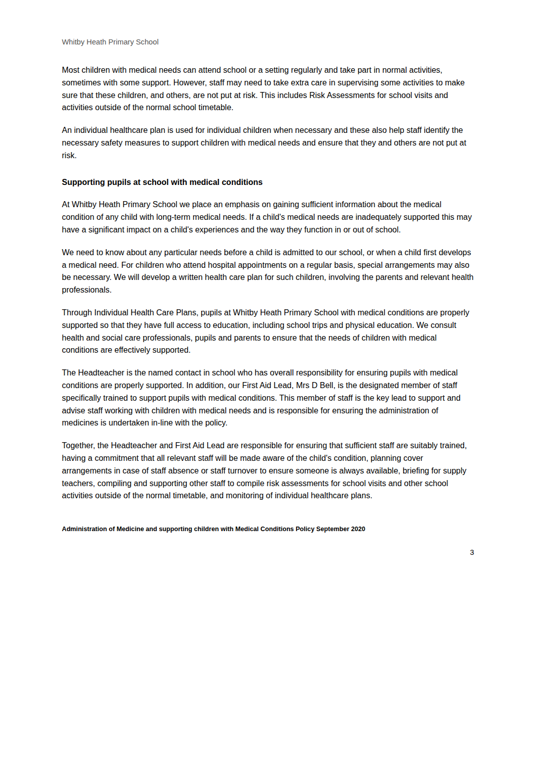Whitby Heath Primary School
Most children with medical needs can attend school or a setting regularly and take part in normal activities, sometimes with some support. However, staff may need to take extra care in supervising some activities to make sure that these children, and others, are not put at risk. This includes Risk Assessments for school visits and activities outside of the normal school timetable.
An individual healthcare plan is used for individual children when necessary and these also help staff identify the necessary safety measures to support children with medical needs and ensure that they and others are not put at risk.
Supporting pupils at school with medical conditions
At Whitby Heath Primary School we place an emphasis on gaining sufficient information about the medical condition of any child with long-term medical needs. If a child's medical needs are inadequately supported this may have a significant impact on a child's experiences and the way they function in or out of school.
We need to know about any particular needs before a child is admitted to our school, or when a child first develops a medical need. For children who attend hospital appointments on a regular basis, special arrangements may also be necessary. We will develop a written health care plan for such children, involving the parents and relevant health professionals.
Through Individual Health Care Plans, pupils at Whitby Heath Primary School with medical conditions are properly supported so that they have full access to education, including school trips and physical education. We consult health and social care professionals, pupils and parents to ensure that the needs of children with medical conditions are effectively supported.
The Headteacher is the named contact in school who has overall responsibility for ensuring pupils with medical conditions are properly supported. In addition, our First Aid Lead, Mrs D Bell, is the designated member of staff specifically trained to support pupils with medical conditions. This member of staff is the key lead to support and advise staff working with children with medical needs and is responsible for ensuring the administration of medicines is undertaken in-line with the policy.
Together, the Headteacher and First Aid Lead are responsible for ensuring that sufficient staff are suitably trained, having a commitment that all relevant staff will be made aware of the child's condition, planning cover arrangements in case of staff absence or staff turnover to ensure someone is always available, briefing for supply teachers, compiling and supporting other staff to compile risk assessments for school visits and other school activities outside of the normal timetable, and monitoring of individual healthcare plans.
Administration of Medicine and supporting children with Medical Conditions Policy September 2020
3